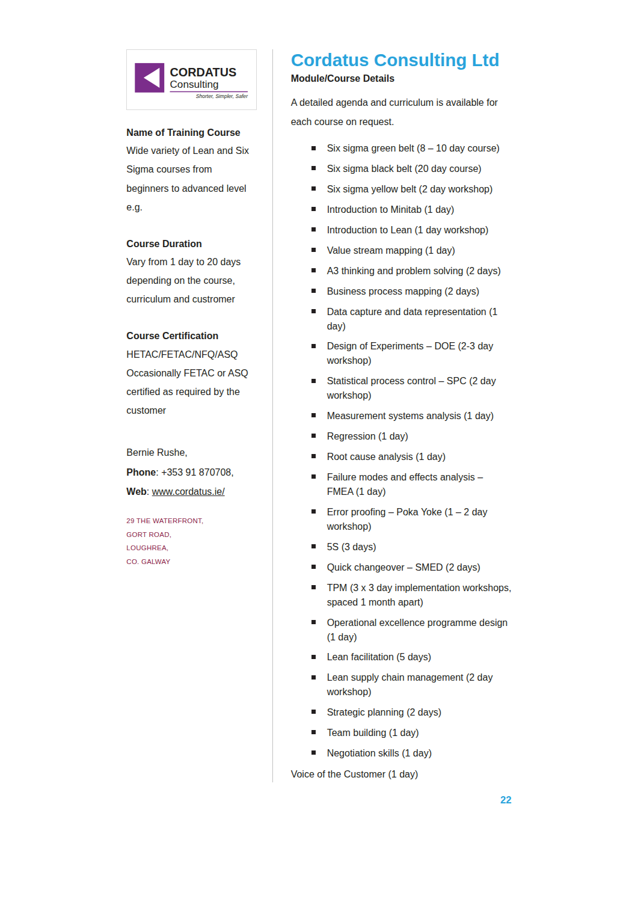CORDATUS Consulting Shorter, Simpler, Safer
Name of Training Course
Wide variety of Lean and Six Sigma courses from beginners to advanced level e.g.
Course Duration
Vary from 1 day to 20 days depending on the course, curriculum and custromer
Course Certification
HETAC/FETAC/NFQ/ASQ
Occasionally FETAC or ASQ certified as required by the customer
Bernie Rushe,
Phone: +353 91 870708,
Web: www.cordatus.ie/
29 The Waterfront,
Gort Road,
Loughrea,
Co. Galway
Cordatus Consulting Ltd
Module/Course Details
A detailed agenda and curriculum is available for each course on request.
Six sigma green belt (8 – 10 day course)
Six sigma black belt (20 day course)
Six sigma yellow belt (2 day workshop)
Introduction to Minitab (1 day)
Introduction to Lean (1 day workshop)
Value stream mapping (1 day)
A3 thinking and problem solving (2 days)
Business process mapping (2 days)
Data capture and data representation (1 day)
Design of Experiments – DOE (2-3 day workshop)
Statistical process control – SPC (2 day workshop)
Measurement systems analysis (1 day)
Regression (1 day)
Root cause analysis (1 day)
Failure modes and effects analysis – FMEA (1 day)
Error proofing – Poka Yoke (1 – 2 day workshop)
5S (3 days)
Quick changeover – SMED (2 days)
TPM (3 x 3 day implementation workshops, spaced 1 month apart)
Operational excellence programme design (1 day)
Lean facilitation (5 days)
Lean supply chain management (2 day workshop)
Strategic planning (2 days)
Team building (1 day)
Negotiation skills (1 day)
Voice of the Customer (1 day)
22